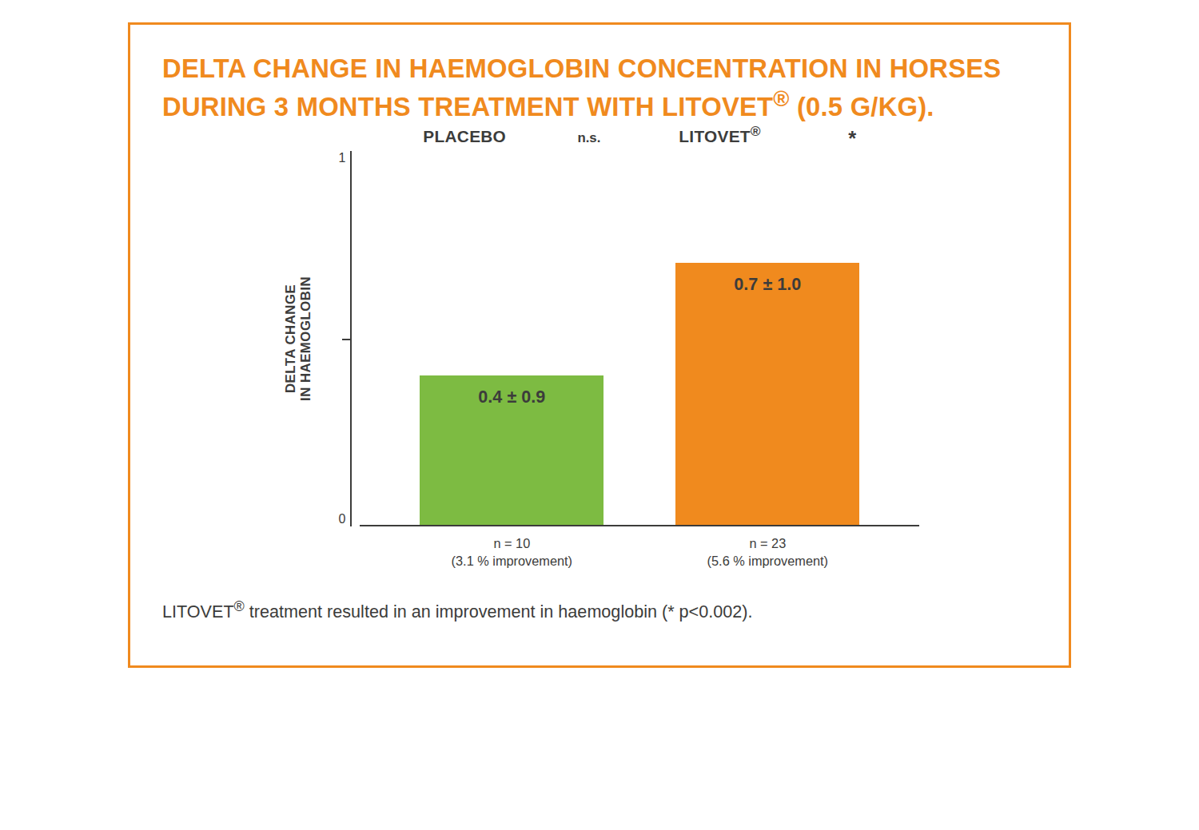Delta change in haemoglobin concentration in horses during 3 months treatment with LITOVET® (0.5 g/kg).
Delta change
in haemoglobin
1 0
PLACEBO n.s.
0.4 ± 0.9
LITOVET® *
0.7 ± 1.0
n = 10
(3.1 % improvement)
n = 23
(5.6 % improvement)
LITOVET® treatment resulted in an improvement in haemoglobin (* p<0.002).